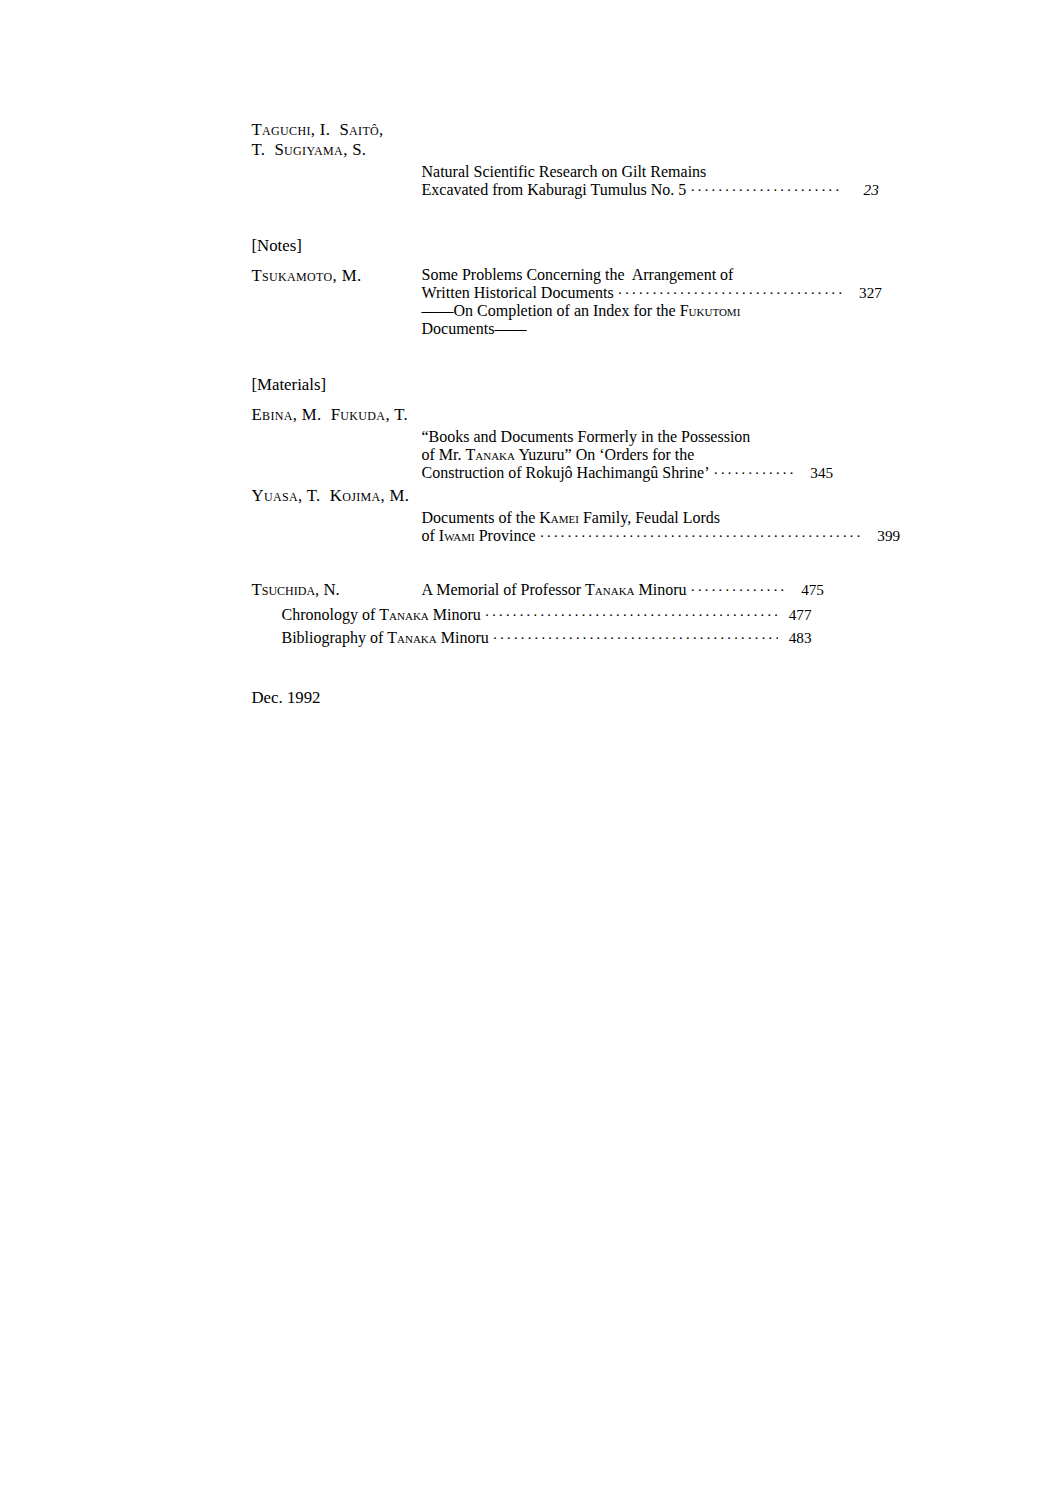Taguchi, I. Saitô, T. Sugiyama, S.
Natural Scientific Research on Gilt Remains
Excavated from Kaburagi Tumulus No. 5 ······················ 23
[Notes]
Tsukamoto, M.
Some Problems Concerning the Arrangement of
Written Historical Documents ································· 327
——On Completion of an Index for the Fukutomi
Documents——
[Materials]
Ebina, M. Fukuda, T.
“Books and Documents Formerly in the Possession
of Mr. Tanaka Yuzuru” On ‘Orders for the
Construction of Rokujô Hachimangû Shrine’ ············ 345
Yuasa, T. Kojima, M.
Documents of the Kamei Family, Feudal Lords
of Iwami Province ··············································· 399
Tsuchida, N.
A Memorial of Professor Tanaka Minoru ·············· 475
Chronology of Tanaka Minoru ·························································· 477
Bibliography of Tanaka Minoru ······················································· 483
Dec. 1992